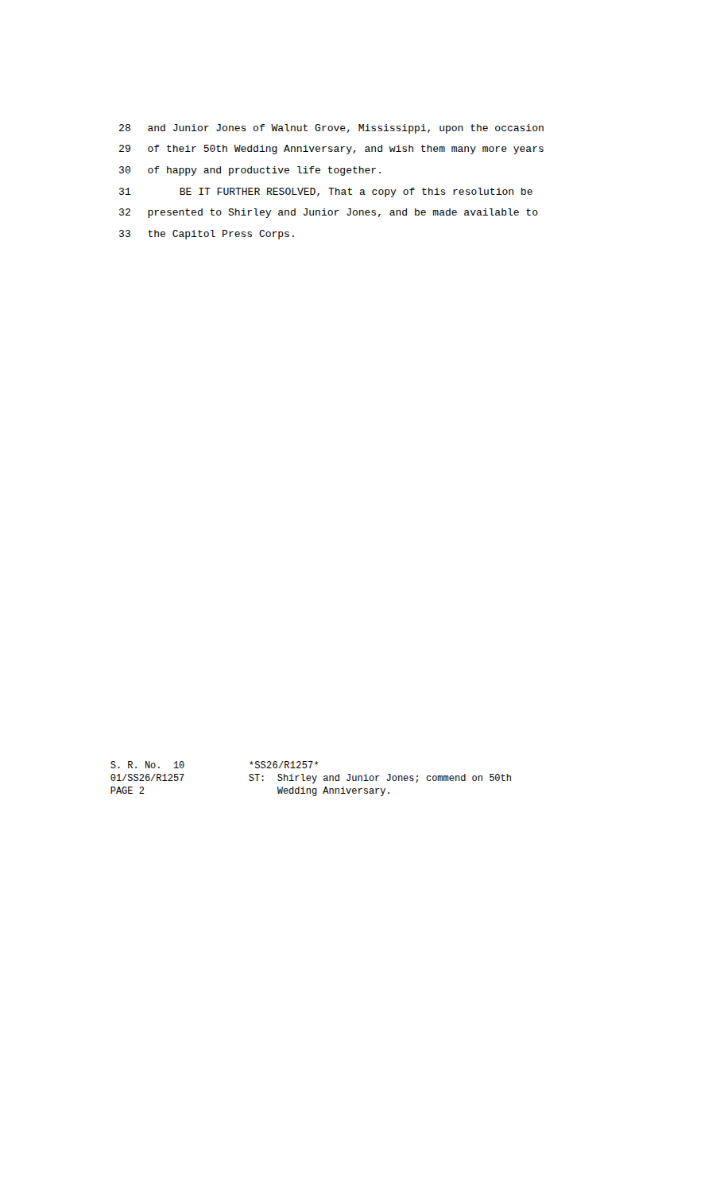and Junior Jones of Walnut Grove, Mississippi, upon the occasion
of their 50th Wedding Anniversary, and wish them many more years
of happy and productive life together.
BE IT FURTHER RESOLVED, That a copy of this resolution be
presented to Shirley and Junior Jones, and be made available to
the Capitol Press Corps.
S. R. No. 10
*SS26/R1257*
01/SS26/R1257
ST: Shirley and Junior Jones; commend on 50th
PAGE 2
Wedding Anniversary.